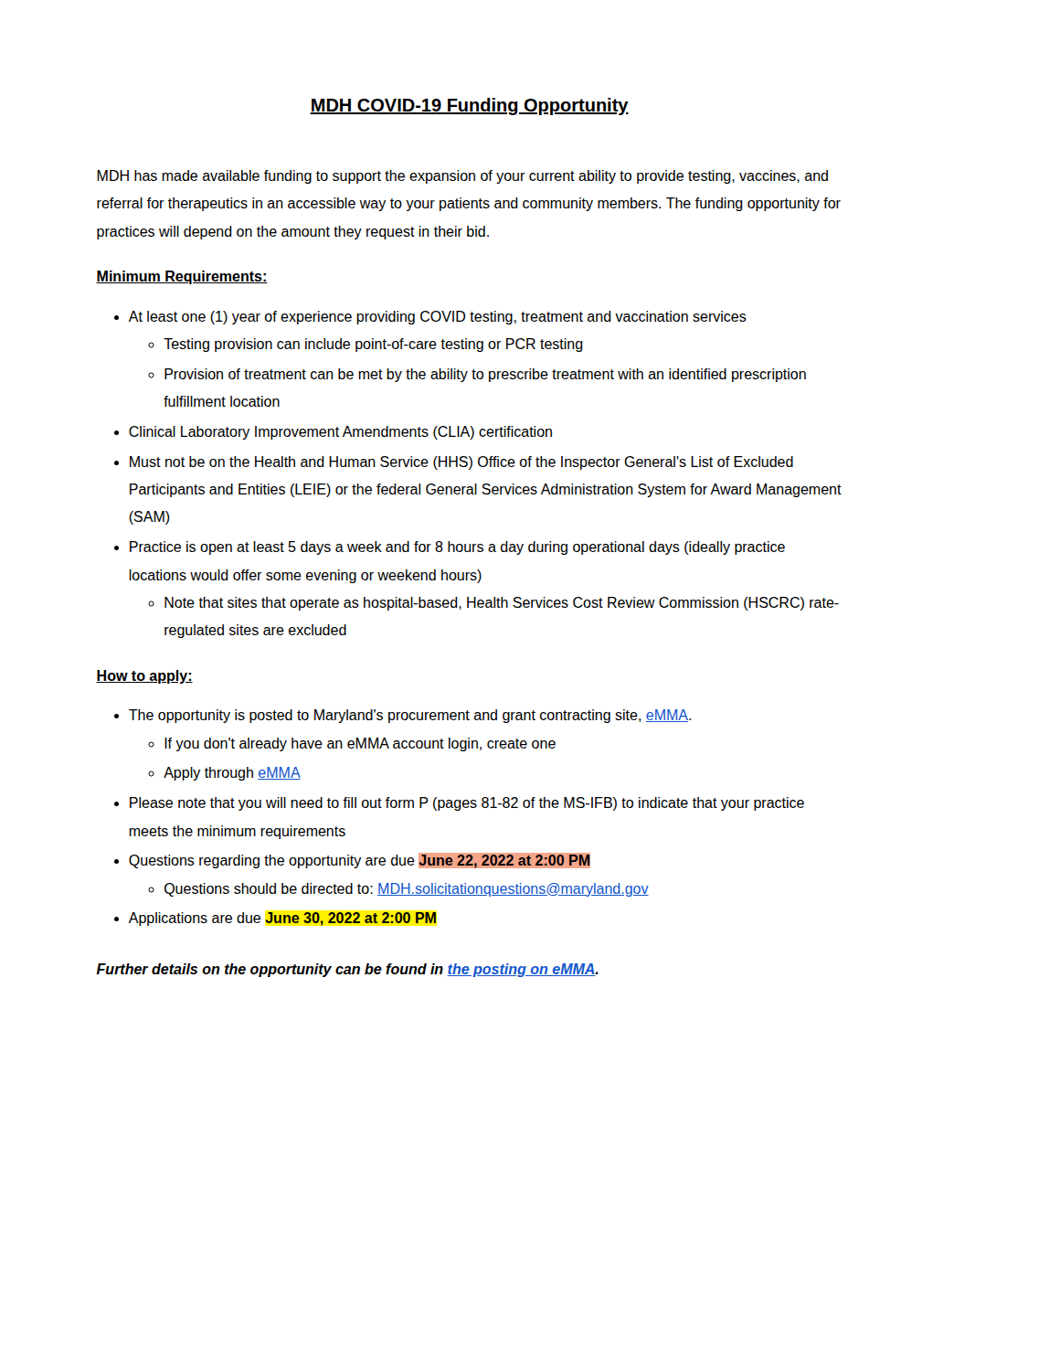MDH COVID-19 Funding Opportunity
MDH has made available funding to support the expansion of your current ability to provide testing, vaccines, and referral for therapeutics in an accessible way to your patients and community members. The funding opportunity for practices will depend on the amount they request in their bid.
Minimum Requirements:
At least one (1) year of experience providing COVID testing, treatment and vaccination services
Testing provision can include point-of-care testing or PCR testing
Provision of treatment can be met by the ability to prescribe treatment with an identified prescription fulfillment location
Clinical Laboratory Improvement Amendments (CLIA) certification
Must not be on the Health and Human Service (HHS) Office of the Inspector General's List of Excluded Participants and Entities (LEIE) or the federal General Services Administration System for Award Management (SAM)
Practice is open at least 5 days a week and for 8 hours a day during operational days (ideally practice locations would offer some evening or weekend hours)
Note that sites that operate as hospital-based, Health Services Cost Review Commission (HSCRC) rate-regulated sites are excluded
How to apply:
The opportunity is posted to Maryland's procurement and grant contracting site, eMMA.
If you don't already have an eMMA account login, create one
Apply through eMMA
Please note that you will need to fill out form P (pages 81-82 of the MS-IFB) to indicate that your practice meets the minimum requirements
Questions regarding the opportunity are due June 22, 2022 at 2:00 PM
Questions should be directed to: MDH.solicitationquestions@maryland.gov
Applications are due June 30, 2022 at 2:00 PM
Further details on the opportunity can be found in the posting on eMMA.